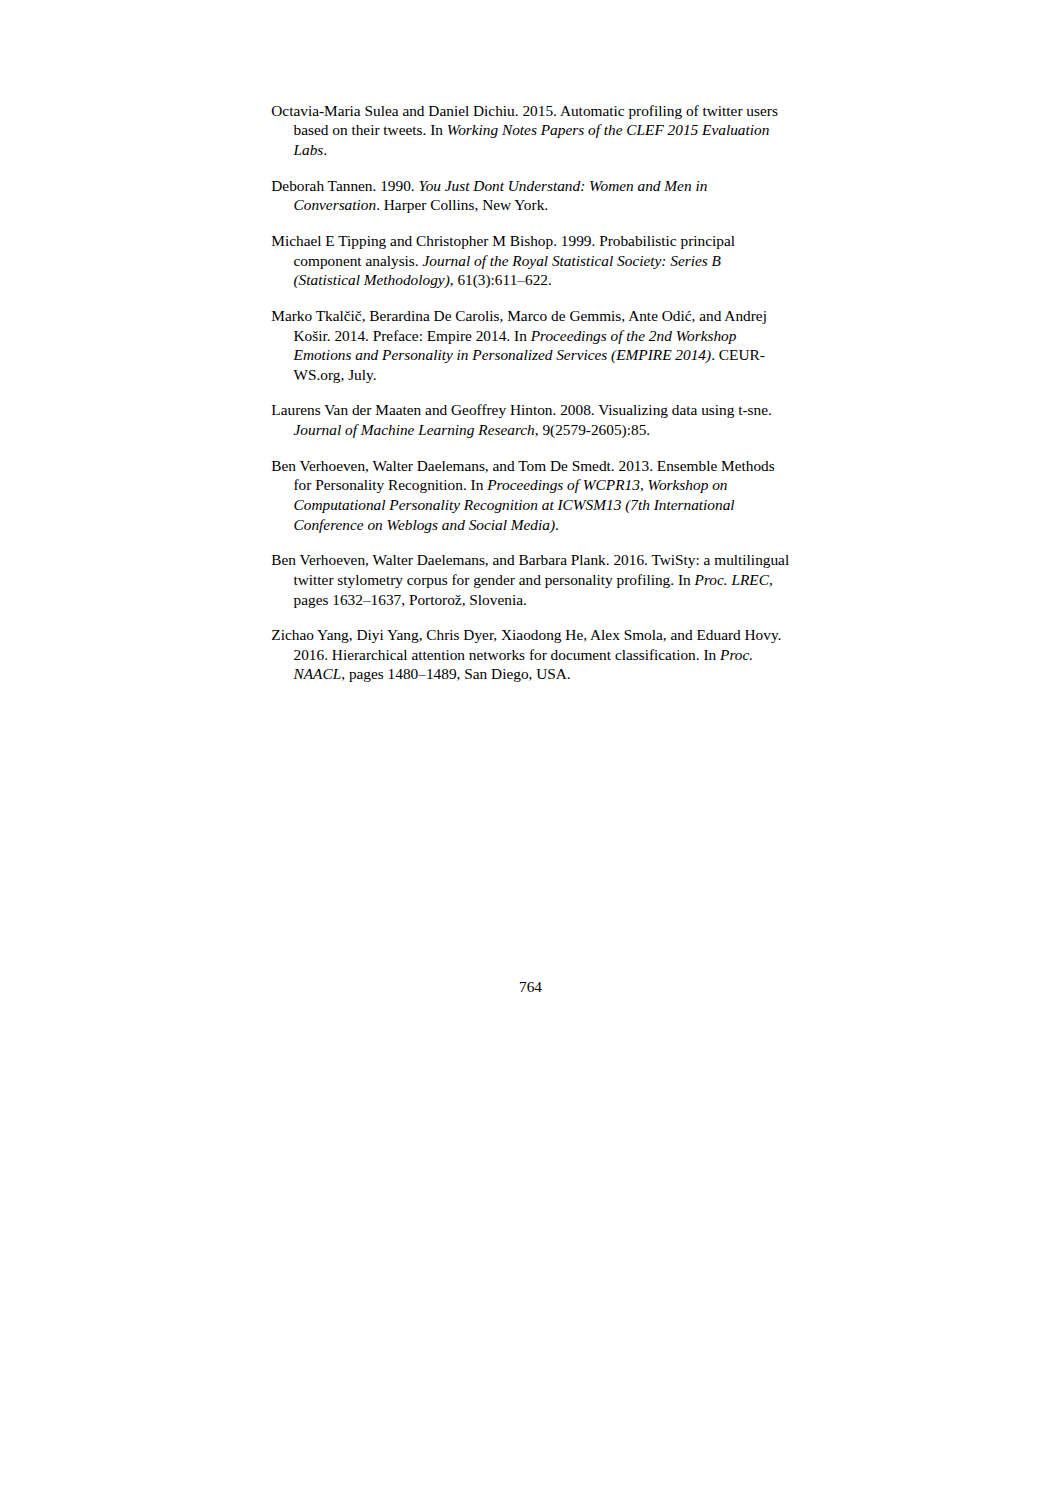Octavia-Maria Sulea and Daniel Dichiu. 2015. Automatic profiling of twitter users based on their tweets. In Working Notes Papers of the CLEF 2015 Evaluation Labs.
Deborah Tannen. 1990. You Just Dont Understand: Women and Men in Conversation. Harper Collins, New York.
Michael E Tipping and Christopher M Bishop. 1999. Probabilistic principal component analysis. Journal of the Royal Statistical Society: Series B (Statistical Methodology), 61(3):611–622.
Marko Tkalčič, Berardina De Carolis, Marco de Gemmis, Ante Odić, and Andrej Košir. 2014. Preface: Empire 2014. In Proceedings of the 2nd Workshop Emotions and Personality in Personalized Services (EMPIRE 2014). CEUR-WS.org, July.
Laurens Van der Maaten and Geoffrey Hinton. 2008. Visualizing data using t-sne. Journal of Machine Learning Research, 9(2579-2605):85.
Ben Verhoeven, Walter Daelemans, and Tom De Smedt. 2013. Ensemble Methods for Personality Recognition. In Proceedings of WCPR13, Workshop on Computational Personality Recognition at ICWSM13 (7th International Conference on Weblogs and Social Media).
Ben Verhoeven, Walter Daelemans, and Barbara Plank. 2016. TwiSty: a multilingual twitter stylometry corpus for gender and personality profiling. In Proc. LREC, pages 1632–1637, Portorož, Slovenia.
Zichao Yang, Diyi Yang, Chris Dyer, Xiaodong He, Alex Smola, and Eduard Hovy. 2016. Hierarchical attention networks for document classification. In Proc. NAACL, pages 1480–1489, San Diego, USA.
764